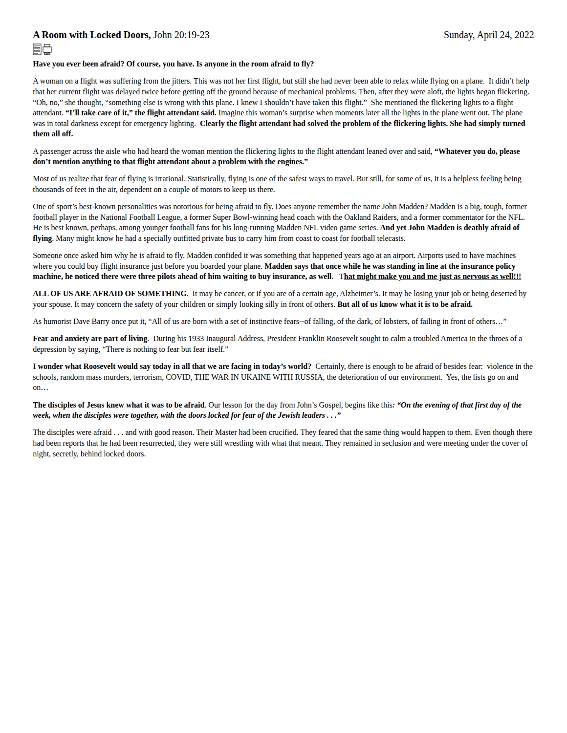A Room with Locked Doors, John 20:19-23
Sunday, April 24, 2022
Have you ever been afraid? Of course, you have. Is anyone in the room afraid to fly?
A woman on a flight was suffering from the jitters. This was not her first flight, but still she had never been able to relax while flying on a plane. It didn’t help that her current flight was delayed twice before getting off the ground because of mechanical problems. Then, after they were aloft, the lights began flickering. “Oh, no,” she thought, “something else is wrong with this plane. I knew I shouldn’t have taken this flight.” She mentioned the flickering lights to a flight attendant. “I’ll take care of it,” the flight attendant said. Imagine this woman’s surprise when moments later all the lights in the plane went out. The plane was in total darkness except for emergency lighting. Clearly the flight attendant had solved the problem of the flickering lights. She had simply turned them all off.
A passenger across the aisle who had heard the woman mention the flickering lights to the flight attendant leaned over and said, “Whatever you do, please don’t mention anything to that flight attendant about a problem with the engines.”
Most of us realize that fear of flying is irrational. Statistically, flying is one of the safest ways to travel. But still, for some of us, it is a helpless feeling being thousands of feet in the air, dependent on a couple of motors to keep us there.
One of sport’s best-known personalities was notorious for being afraid to fly. Does anyone remember the name John Madden? Madden is a big, tough, former football player in the National Football League, a former Super Bowl-winning head coach with the Oakland Raiders, and a former commentator for the NFL. He is best known, perhaps, among younger football fans for his long-running Madden NFL video game series. And yet John Madden is deathly afraid of flying. Many might know he had a specially outfitted private bus to carry him from coast to coast for football telecasts.
Someone once asked him why he is afraid to fly. Madden confided it was something that happened years ago at an airport. Airports used to have machines where you could buy flight insurance just before you boarded your plane. Madden says that once while he was standing in line at the insurance policy machine, he noticed there were three pilots ahead of him waiting to buy insurance, as well. That might make you and me just as nervous as well!!!
ALL OF US ARE AFRAID OF SOMETHING. It may be cancer, or if you are of a certain age, Alzheimer’s. It may be losing your job or being deserted by your spouse. It may concern the safety of your children or simply looking silly in front of others. But all of us know what it is to be afraid.
As humorist Dave Barry once put it, “All of us are born with a set of instinctive fears--of falling, of the dark, of lobsters, of failing in front of others…”
Fear and anxiety are part of living. During his 1933 Inaugural Address, President Franklin Roosevelt sought to calm a troubled America in the throes of a depression by saying, “There is nothing to fear but fear itself.”
I wonder what Roosevelt would say today in all that we are facing in today’s world? Certainly, there is enough to be afraid of besides fear: violence in the schools, random mass murders, terrorism, COVID, THE WAR IN UKAINE WITH RUSSIA, the deterioration of our environment. Yes, the lists go on and on…
The disciples of Jesus knew what it was to be afraid. Our lesson for the day from John’s Gospel, begins like this: “On the evening of that first day of the week, when the disciples were together, with the doors locked for fear of the Jewish leaders . . .”
The disciples were afraid . . . and with good reason. Their Master had been crucified. They feared that the same thing would happen to them. Even though there had been reports that he had been resurrected, they were still wrestling with what that meant. They remained in seclusion and were meeting under the cover of night, secretly, behind locked doors.